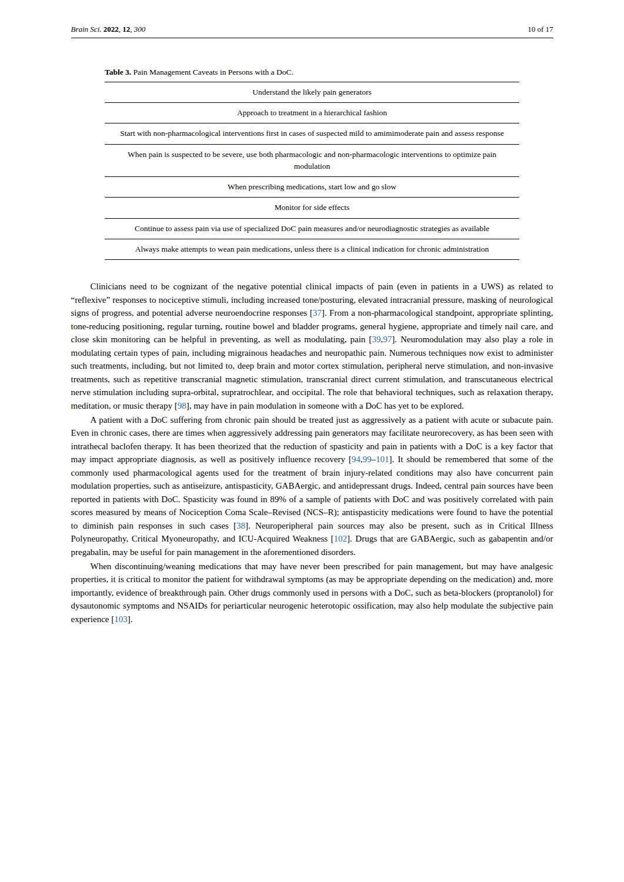Brain Sci. 2022, 12, 300 10 of 17
Table 3. Pain Management Caveats in Persons with a DoC.
| Understand the likely pain generators |
| Approach to treatment in a hierarchical fashion |
| Start with non-pharmacological interventions first in cases of suspected mild to amimimoderate pain and assess response |
| When pain is suspected to be severe, use both pharmacologic and non-pharmacologic interventions to optimize pain modulation |
| When prescribing medications, start low and go slow |
| Monitor for side effects |
| Continue to assess pain via use of specialized DoC pain measures and/or neurodiagnostic strategies as available |
| Always make attempts to wean pain medications, unless there is a clinical indication for chronic administration |
Clinicians need to be cognizant of the negative potential clinical impacts of pain (even in patients in a UWS) as related to “reflexive” responses to nociceptive stimuli, including increased tone/posturing, elevated intracranial pressure, masking of neurological signs of progress, and potential adverse neuroendocrine responses [37]. From a non-pharmacological standpoint, appropriate splinting, tone-reducing positioning, regular turning, routine bowel and bladder programs, general hygiene, appropriate and timely nail care, and close skin monitoring can be helpful in preventing, as well as modulating, pain [39,97]. Neuromodulation may also play a role in modulating certain types of pain, including migrainous headaches and neuropathic pain. Numerous techniques now exist to administer such treatments, including, but not limited to, deep brain and motor cortex stimulation, peripheral nerve stimulation, and non-invasive treatments, such as repetitive transcranial magnetic stimulation, transcranial direct current stimulation, and transcutaneous electrical nerve stimulation including supra-orbital, supratrochlear, and occipital. The role that behavioral techniques, such as relaxation therapy, meditation, or music therapy [98], may have in pain modulation in someone with a DoC has yet to be explored.
A patient with a DoC suffering from chronic pain should be treated just as aggressively as a patient with acute or subacute pain. Even in chronic cases, there are times when aggressively addressing pain generators may facilitate neurorecovery, as has been seen with intrathecal baclofen therapy. It has been theorized that the reduction of spasticity and pain in patients with a DoC is a key factor that may impact appropriate diagnosis, as well as positively influence recovery [94,99–101]. It should be remembered that some of the commonly used pharmacological agents used for the treatment of brain injury-related conditions may also have concurrent pain modulation properties, such as antiseizure, antispasticity, GABAergic, and antidepressant drugs. Indeed, central pain sources have been reported in patients with DoC. Spasticity was found in 89% of a sample of patients with DoC and was positively correlated with pain scores measured by means of Nociception Coma Scale–Revised (NCS–R); antispasticity medications were found to have the potential to diminish pain responses in such cases [38]. Neuroperipheral pain sources may also be present, such as in Critical Illness Polyneuropathy, Critical Myoneuropathy, and ICU-Acquired Weakness [102]. Drugs that are GABAergic, such as gabapentin and/or pregabalin, may be useful for pain management in the aforementioned disorders.
When discontinuing/weaning medications that may have never been prescribed for pain management, but may have analgesic properties, it is critical to monitor the patient for withdrawal symptoms (as may be appropriate depending on the medication) and, more importantly, evidence of breakthrough pain. Other drugs commonly used in persons with a DoC, such as beta-blockers (propranolol) for dysautonomic symptoms and NSAIDs for periarticular neurogenic heterotopic ossification, may also help modulate the subjective pain experience [103].